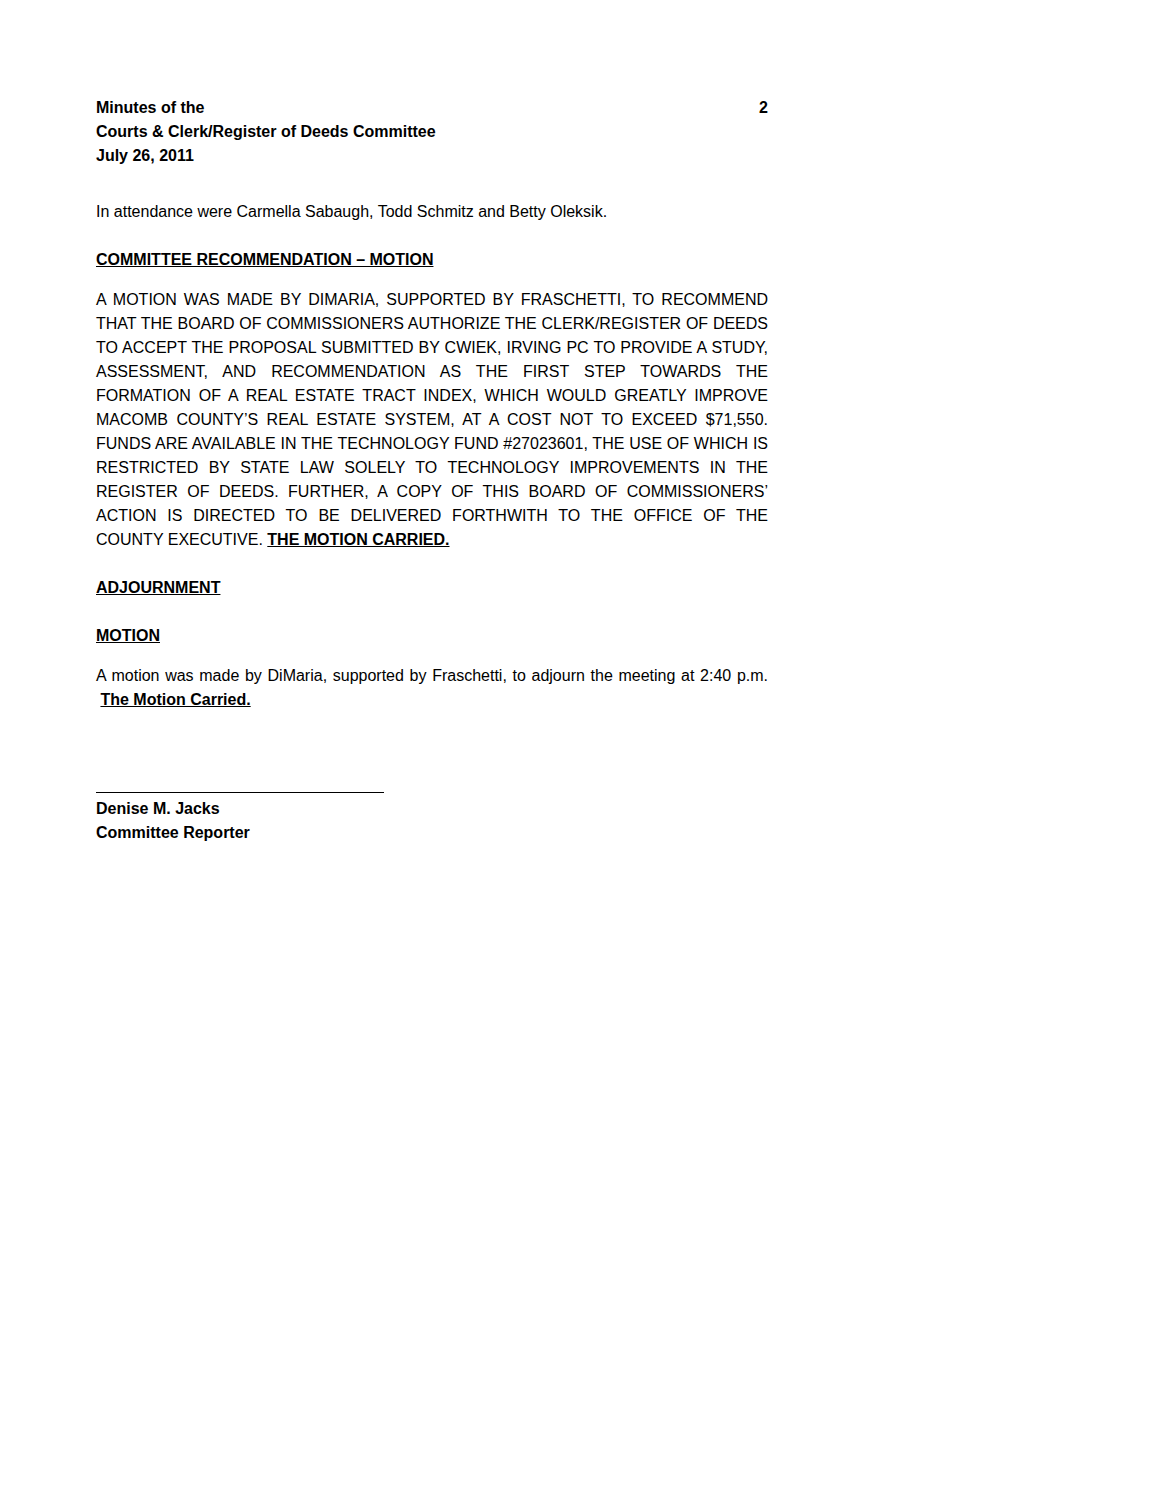2 Minutes of the
Courts & Clerk/Register of Deeds Committee
July 26, 2011
In attendance were Carmella Sabaugh, Todd Schmitz and Betty Oleksik.
COMMITTEE RECOMMENDATION – MOTION
A MOTION WAS MADE BY DiMARIA, SUPPORTED BY FRASCHETTI, TO RECOMMEND THAT THE BOARD OF COMMISSIONERS AUTHORIZE THE CLERK/REGISTER OF DEEDS TO ACCEPT THE PROPOSAL SUBMITTED BY CWIEK, IRVING PC TO PROVIDE A STUDY, ASSESSMENT, AND RECOMMENDATION AS THE FIRST STEP TOWARDS THE FORMATION OF A REAL ESTATE TRACT INDEX, WHICH WOULD GREATLY IMPROVE MACOMB COUNTY’S REAL ESTATE SYSTEM, AT A COST NOT TO EXCEED $71,550. FUNDS ARE AVAILABLE IN THE TECHNOLOGY FUND #27023601, THE USE OF WHICH IS RESTRICTED BY STATE LAW SOLELY TO TECHNOLOGY IMPROVEMENTS IN THE REGISTER OF DEEDS. FURTHER, A COPY OF THIS BOARD OF COMMISSIONERS’ ACTION IS DIRECTED TO BE DELIVERED FORTHWITH TO THE OFFICE OF THE COUNTY EXECUTIVE. THE MOTION CARRIED.
ADJOURNMENT
MOTION
A motion was made by DiMaria, supported by Fraschetti, to adjourn the meeting at 2:40 p.m. The Motion Carried.
Denise M. Jacks
Committee Reporter